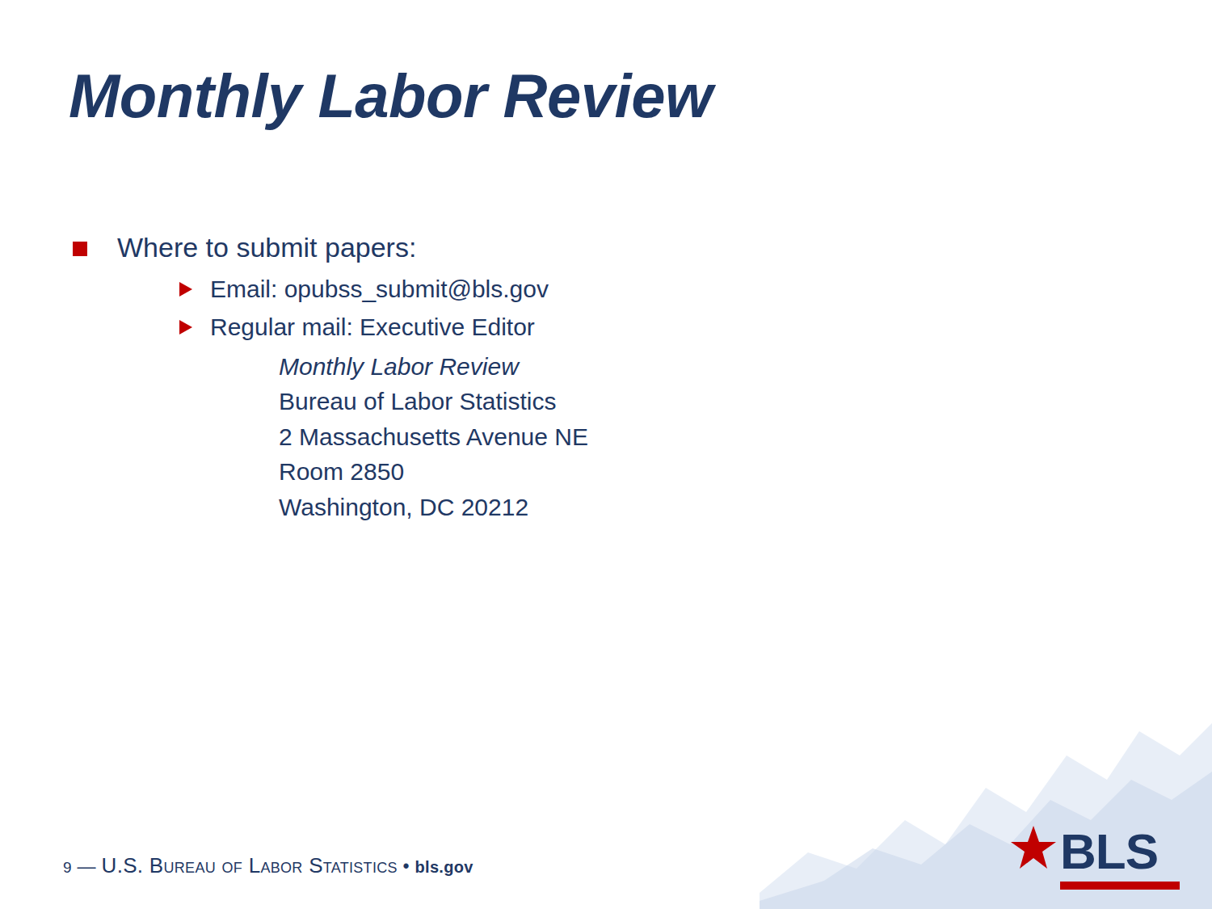Monthly Labor Review
Where to submit papers:
Email: opubss_submit@bls.gov
Regular mail: Executive Editor
Monthly Labor Review
Bureau of Labor Statistics
2 Massachusetts Avenue NE
Room 2850
Washington, DC 20212
BLS
9 — U.S. Bureau of Labor Statistics • bls.gov